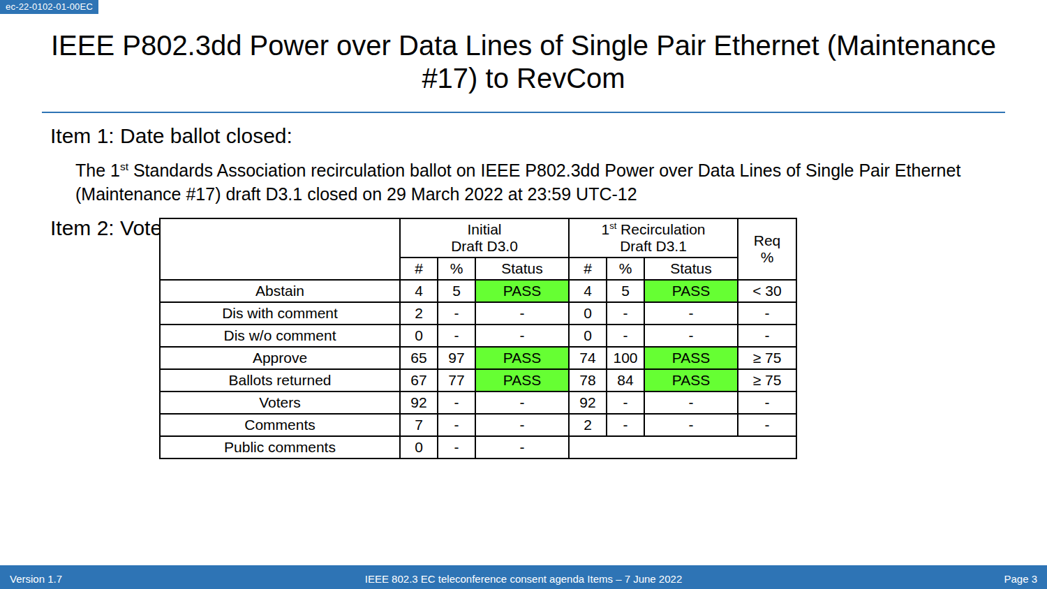ec-22-0102-01-00EC
IEEE P802.3dd Power over Data Lines of Single Pair Ethernet (Maintenance #17) to RevCom
Item 1: Date ballot closed:
The 1st Standards Association recirculation ballot on IEEE P802.3dd Power over Data Lines of Single Pair Ethernet (Maintenance #17) draft D3.1 closed on 29 March 2022 at 23:59 UTC-12
Item 2: Vote tally
| | Initial Draft D3.0 | 1 st Recirculation Draft D3.1 | Req % |
| | # | % | Status | # | % | Status |
| Abstain | 4 | 5 | PASS | 4 | 5 | PASS | < 30 |
| Dis with comment | 2 | - | - | 0 | - | - | - |
| Dis w/o comment | 0 | - | - | 0 | - | - | - |
| Approve | 65 | 97 | PASS | 74 | 100 | PASS | ≥ 75 |
| Ballots returned | 67 | 77 | PASS | 78 | 84 | PASS | ≥ 75 |
| Voters | 92 | - | - | 92 | - | - | - |
| Comments | 7 | - | - | 2 | - | - | - |
| Public comments | 0 | - | - | | | | |
Version 1.7
IEEE 802.3 EC teleconference consent agenda Items – 7 June 2022
Page 3